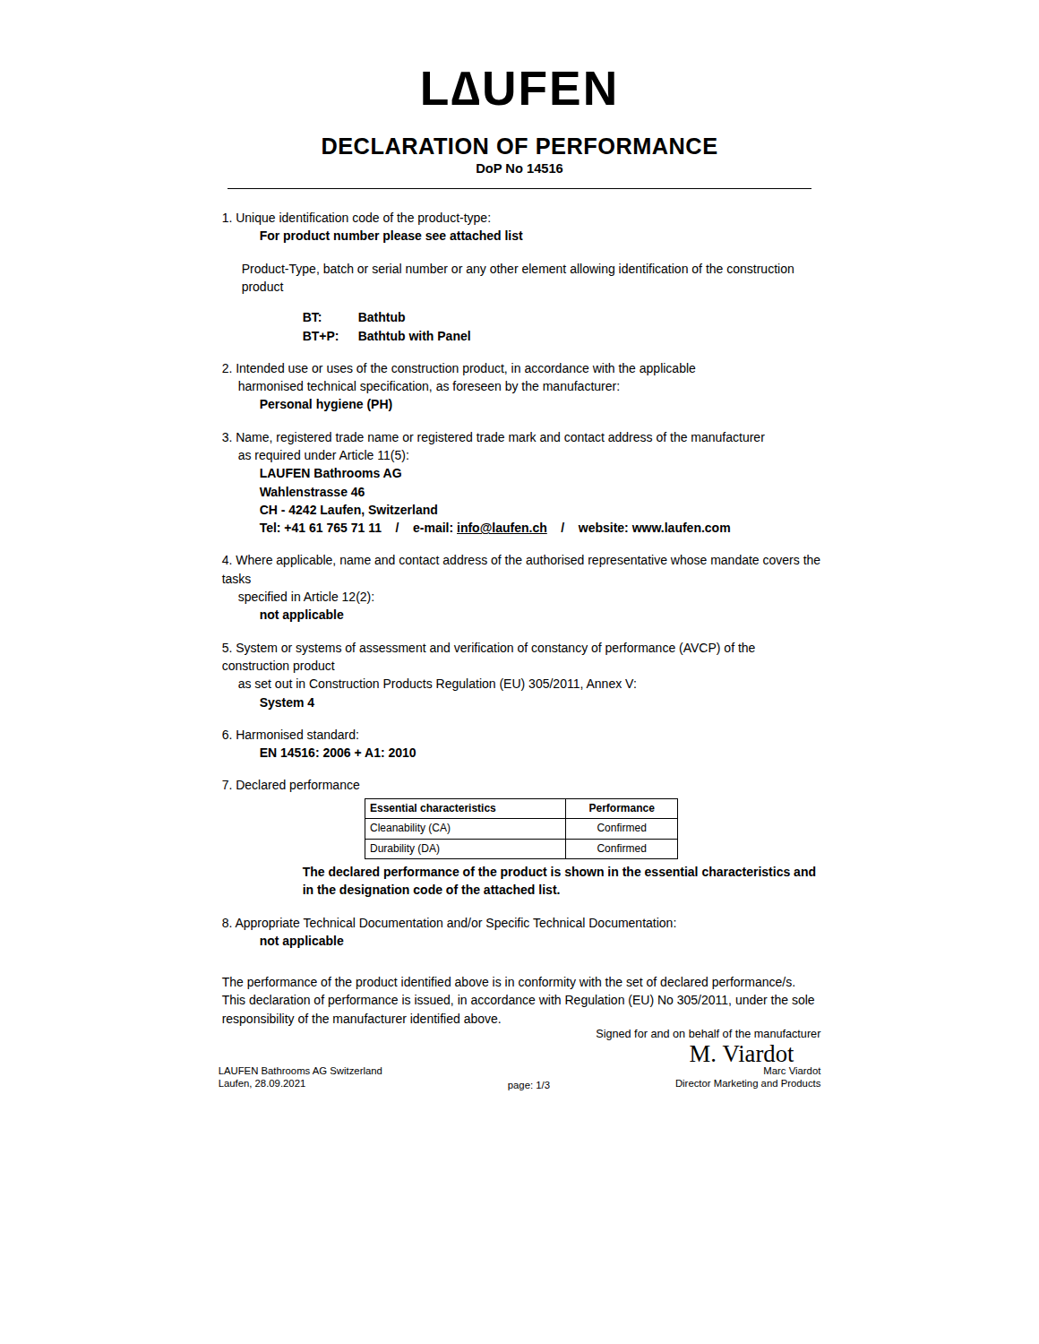L∆UFEN
DECLARATION OF PERFORMANCE
DoP No 14516
1. Unique identification code of the product-type:
For product number please see attached list
Product-Type, batch or serial number or any other element allowing identification of the construction product
BT: Bathtub
BT+P: Bathtub with Panel
2. Intended use or uses of the construction product, in accordance with the applicable
harmonised technical specification, as foreseen by the manufacturer:
Personal hygiene (PH)
3. Name, registered trade name or registered trade mark and contact address of the manufacturer
as required under Article 11(5):
LAUFEN Bathrooms AG
Wahlenstrasse 46
CH - 4242 Laufen, Switzerland
Tel: +41 61 765 71 11 / e-mail: info@laufen.ch / website: www.laufen.com
4. Where applicable, name and contact address of the authorised representative whose mandate covers the tasks
specified in Article 12(2):
not applicable
5. System or systems of assessment and verification of constancy of performance (AVCP) of the construction product
as set out in Construction Products Regulation (EU) 305/2011, Annex V:
System 4
6. Harmonised standard:
EN 14516: 2006 + A1: 2010
7. Declared performance
| Essential characteristics | Performance |
| --- | --- |
| Cleanability (CA) | Confirmed |
| Durability (DA) | Confirmed |
The declared performance of the product is shown in the essential characteristics and
in the designation code of the attached list.
8. Appropriate Technical Documentation and/or Specific Technical Documentation:
not applicable
The performance of the product identified above is in conformity with the set of declared performance/s. This declaration of performance is issued, in accordance with Regulation (EU) No 305/2011, under the sole responsibility of the manufacturer identified above.
Signed for and on behalf of the manufacturer
M. Viardot
LAUFEN Bathrooms AG Switzerland
Laufen, 28.09.2021
page: 1/3
Marc Viardot
Director Marketing and Products